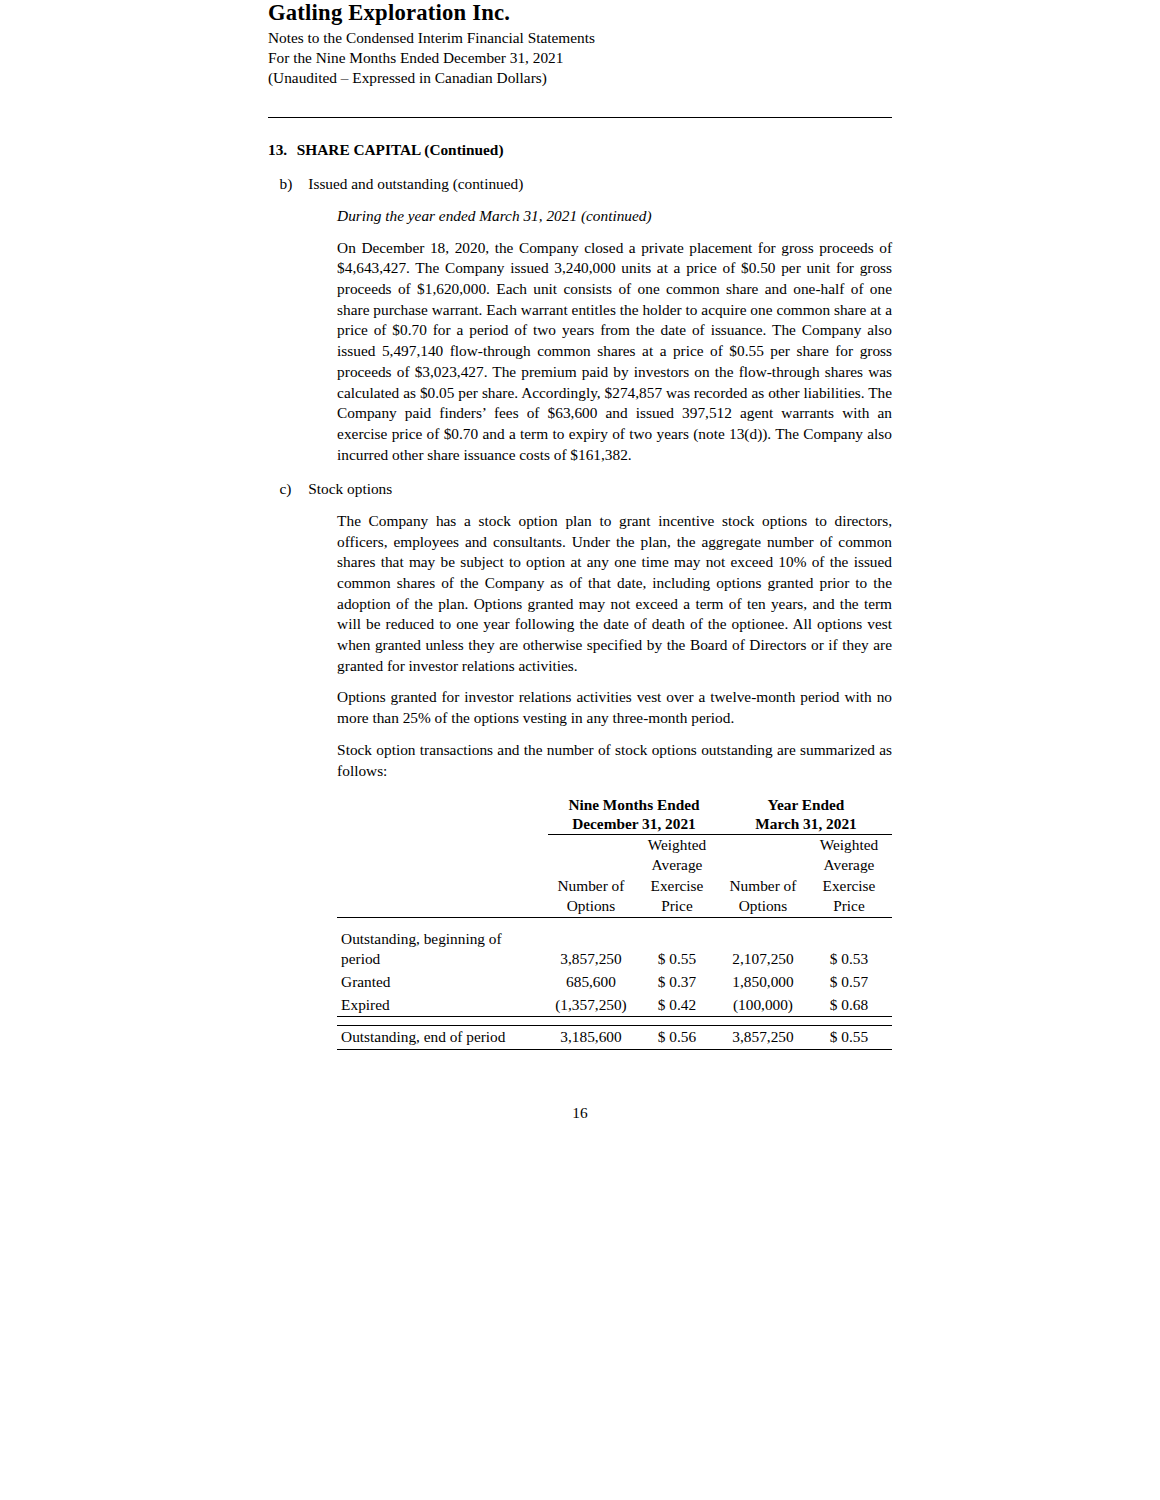Gatling Exploration Inc.
Notes to the Condensed Interim Financial Statements
For the Nine Months Ended December 31, 2021
(Unaudited – Expressed in Canadian Dollars)
13. SHARE CAPITAL (Continued)
b)
Issued and outstanding (continued)
During the year ended March 31, 2021 (continued)
On December 18, 2020, the Company closed a private placement for gross proceeds of $4,643,427. The Company issued 3,240,000 units at a price of $0.50 per unit for gross proceeds of $1,620,000. Each unit consists of one common share and one-half of one share purchase warrant. Each warrant entitles the holder to acquire one common share at a price of $0.70 for a period of two years from the date of issuance. The Company also issued 5,497,140 flow-through common shares at a price of $0.55 per share for gross proceeds of $3,023,427. The premium paid by investors on the flow-through shares was calculated as $0.05 per share. Accordingly, $274,857 was recorded as other liabilities. The Company paid finders’ fees of $63,600 and issued 397,512 agent warrants with an exercise price of $0.70 and a term to expiry of two years (note 13(d)). The Company also incurred other share issuance costs of $161,382.
c)
Stock options
The Company has a stock option plan to grant incentive stock options to directors, officers, employees and consultants. Under the plan, the aggregate number of common shares that may be subject to option at any one time may not exceed 10% of the issued common shares of the Company as of that date, including options granted prior to the adoption of the plan. Options granted may not exceed a term of ten years, and the term will be reduced to one year following the date of death of the optionee. All options vest when granted unless they are otherwise specified by the Board of Directors or if they are granted for investor relations activities.
Options granted for investor relations activities vest over a twelve-month period with no more than 25% of the options vesting in any three-month period.
Stock option transactions and the number of stock options outstanding are summarized as follows:
| | Nine Months Ended December 31, 2021 | Year Ended March 31, 2021 |
| --- | --- | --- |
| | | Weighted | | Weighted |
| | | Average | | Average |
| | Number of | Exercise | Number of | Exercise |
| | Options | Price | Options | Price |
| Outstanding, beginning of period | 3,857,250 | $ 0.55 | 2,107,250 | $ 0.53 |
| Granted | 685,600 | $ 0.37 | 1,850,000 | $ 0.57 |
| Expired | (1,357,250) | $ 0.42 | (100,000) | $ 0.68 |
| Outstanding, end of period | 3,185,600 | $ 0.56 | 3,857,250 | $ 0.55 |
16